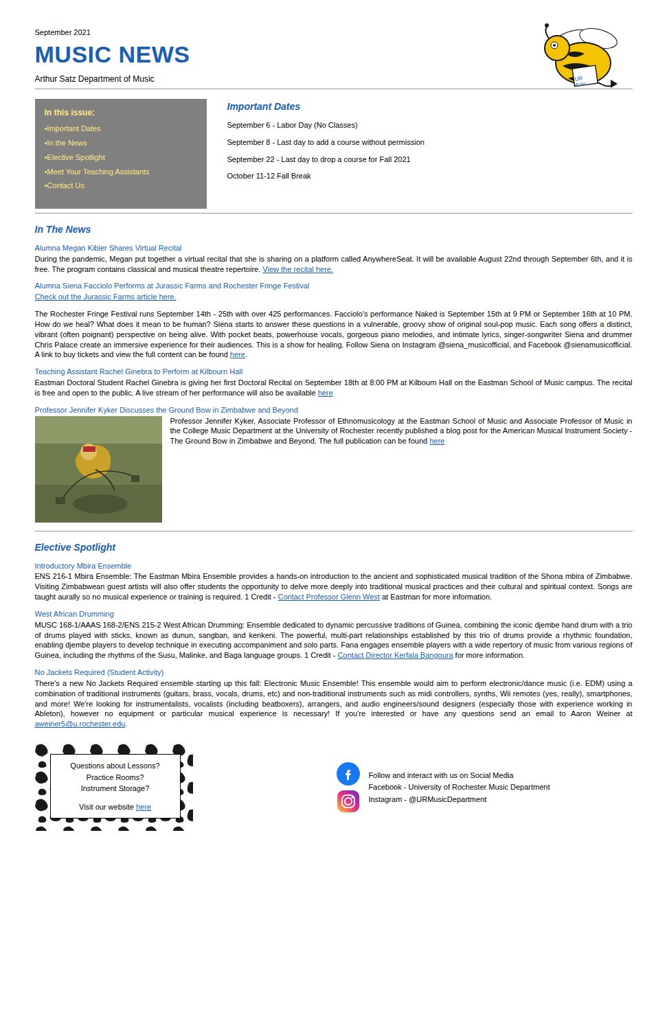UR Music
September 2021
MUSIC NEWS
Arthur Satz Department of Music
In this issue:
Important Dates
In the News
Elective Spotlight
Meet Your Teaching Assistants
Contact Us
Important Dates
September 6 - Labor Day (No Classes)
September 8 - Last day to add a course without permission
September 22 - Last day to drop a course for Fall 2021
October 11-12 Fall Break
In The News
Alumna Megan Kibler Shares Virtual Recital
During the pandemic, Megan put together a virtual recital that she is sharing on a platform called AnywhereSeat. It will be available August 22nd through September 6th, and it is free. The program contains classical and musical theatre repertoire. View the recital here.
Alumna Siena Facciolo Performs at Jurassic Farms and Rochester Fringe Festival
Check out the Jurassic Farms article here.
The Rochester Fringe Festival runs September 14th - 25th with over 425 performances. Facciolo's performance Naked is September 15th at 9 PM or September 16th at 10 PM. How do we heal? What does it mean to be human? Siena starts to answer these questions in a vulnerable, groovy show of original soul-pop music. Each song offers a distinct, vibrant (often poignant) perspective on being alive. With pocket beats, powerhouse vocals, gorgeous piano melodies, and intimate lyrics, singer-songwriter Siena and drummer Chris Palace create an immersive experience for their audiences. This is a show for healing. Follow Siena on Instagram @siena_musicofficial, and Facebook @sienamusicofficial. A link to buy tickets and view the full content can be found here.
Teaching Assistant Rachel Ginebra to Perform at Kilbourn Hall
Eastman Doctoral Student Rachel Ginebra is giving her first Doctoral Recital on September 18th at 8:00 PM at Kilbourn Hall on the Eastman School of Music campus. The recital is free and open to the public. A live stream of her performance will also be available here
Professor Jennifer Kyker Discusses the Ground Bow in Zimbabwe and Beyond
Professor Jennifer Kyker, Associate Professor of Ethnomusicology at the Eastman School of Music and Associate Professor of Music in the College Music Department at the University of Rochester recently published a blog post for the American Musical Instrument Society - The Ground Bow in Zimbabwe and Beyond. The full publication can be found here
Elective Spotlight
Introductory Mbira Ensemble
ENS 216-1 Mbira Ensemble: The Eastman Mbira Ensemble provides a hands-on introduction to the ancient and sophisticated musical tradition of the Shona mbira of Zimbabwe. Visiting Zimbabwean guest artists will also offer students the opportunity to delve more deeply into traditional musical practices and their cultural and spiritual context. Songs are taught aurally so no musical experience or training is required. 1 Credit - Contact Professor Glenn West at Eastman for more information.
West African Drumming
MUSC 168-1/AAAS 168-2/ENS 215-2 West African Drumming: Ensemble dedicated to dynamic percussive traditions of Guinea, combining the iconic djembe hand drum with a trio of drums played with sticks, known as dunun, sangban, and kenkeni. The powerful, multi-part relationships established by this trio of drums provide a rhythmic foundation, enabling djembe players to develop technique in executing accompaniment and solo parts. Fana engages ensemble players with a wide repertory of music from various regions of Guinea, including the rhythms of the Susu, Malinke, and Baga language groups. 1 Credit - Contact Director Kerfala Bangoura for more information.
No Jackets Required (Student Activity)
There's a new No Jackets Required ensemble starting up this fall: Electronic Music Ensemble! This ensemble would aim to perform electronic/dance music (i.e. EDM) using a combination of traditional instruments (guitars, brass, vocals, drums, etc) and non-traditional instruments such as midi controllers, synths, Wii remotes (yes, really), smartphones, and more! We're looking for instrumentalists, vocalists (including beatboxers), arrangers, and audio engineers/sound designers (especially those with experience working in Ableton), however no equipment or particular musical experience is necessary! If you're interested or have any questions send an email to Aaron Weiner at aweiner5@u.rochester.edu.
? ? ? ? ? ?
Questions about Lessons?
Practice Rooms?
Instrument Storage?
Visit our website here
Follow and interact with us on Social Media
Facebook - University of Rochester Music Department
Instagram - @URMusicDepartment